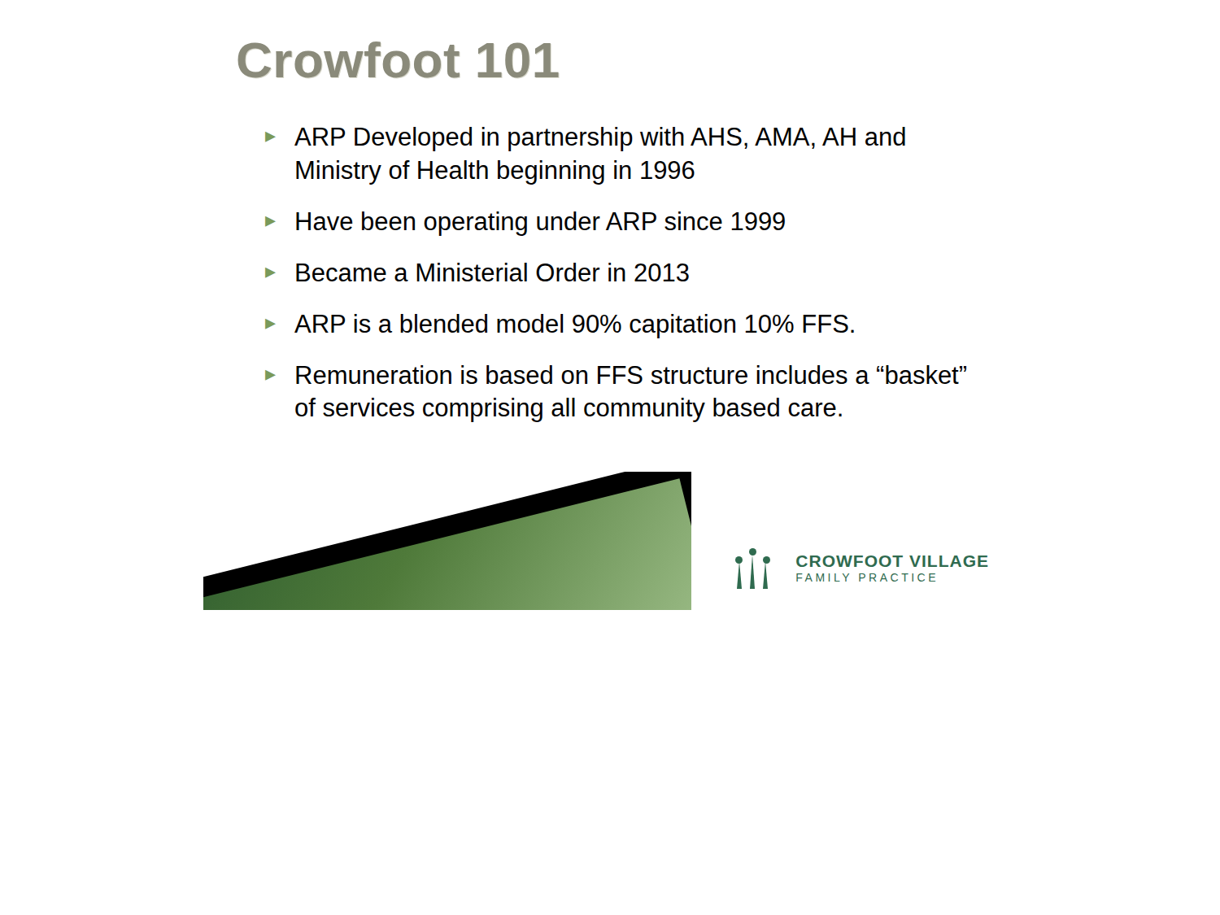Crowfoot 101
ARP Developed in partnership with AHS, AMA, AH and Ministry of Health beginning in 1996
Have been operating under ARP since 1999
Became a Ministerial Order in 2013
ARP is a blended model 90% capitation 10% FFS.
Remuneration is based on FFS structure includes a “basket” of services comprising all community based care.
CROWFOOT VILLAGE
FAMILY PRACTICE